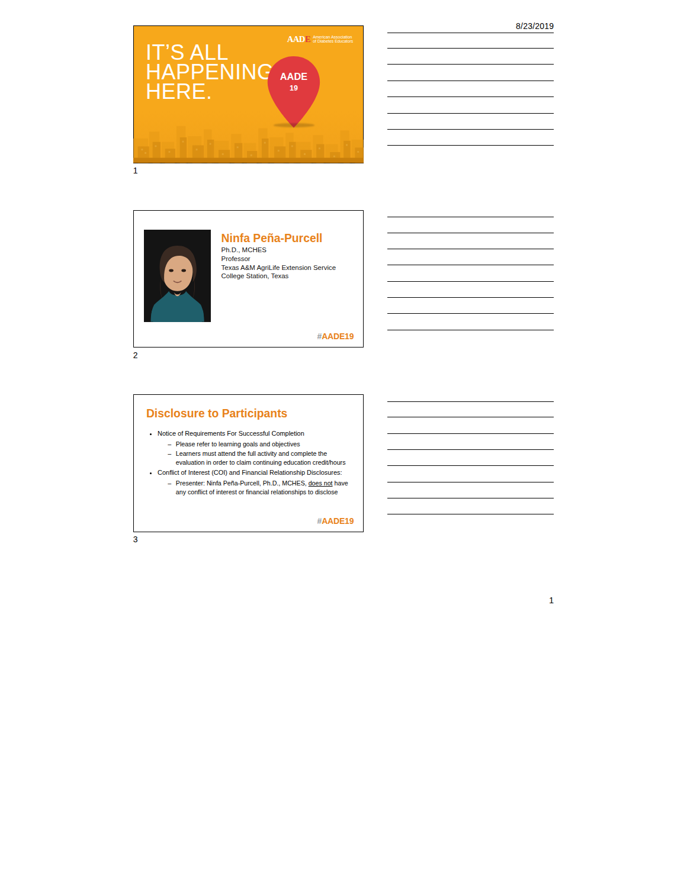8/23/2019
IT’S ALL
HAPPENING
HERE.
AADE American Association
of Diabetes Educators
AADE 19
1
Ninfa Peña-Purcell
Ph.D., MCHES
Professor
Texas A&M AgriLife Extension Service
College Station, Texas
#AADE19
2
Disclosure to Participants
Notice of Requirements For Successful Completion
Please refer to learning goals and objectives
Learners must attend the full activity and complete the evaluation in order to claim continuing education credit/hours
Conflict of Interest (COI) and Financial Relationship Disclosures:
Presenter: Ninfa Peña-Purcell, Ph.D., MCHES, does not have any conflict of interest or financial relationships to disclose
#AADE19
3
1